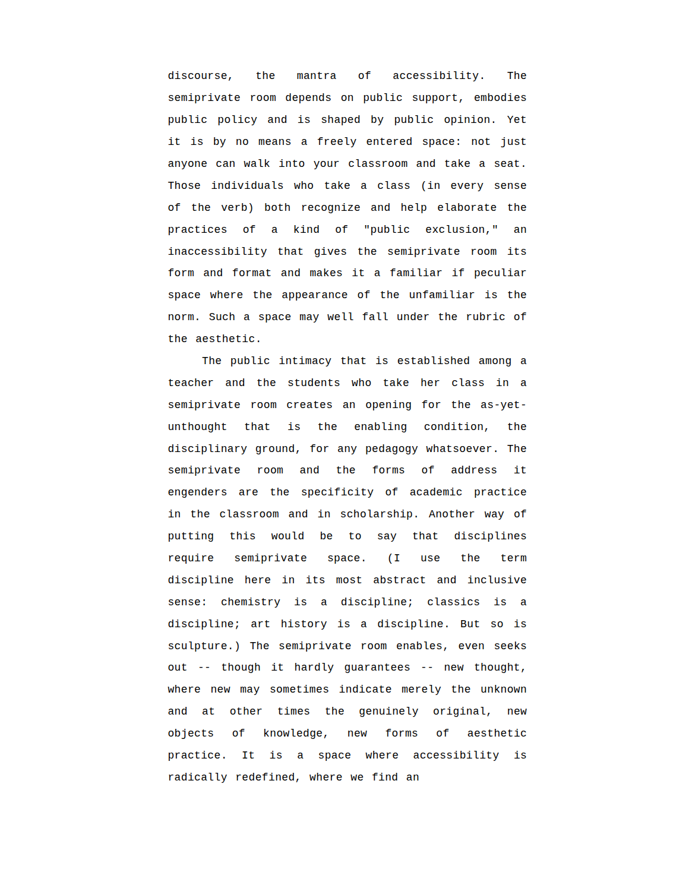discourse, the mantra of accessibility. The semiprivate room depends on public support, embodies public policy and is shaped by public opinion. Yet it is by no means a freely entered space: not just anyone can walk into your classroom and take a seat. Those individuals who take a class (in every sense of the verb) both recognize and help elaborate the practices of a kind of "public exclusion," an inaccessibility that gives the semiprivate room its form and format and makes it a familiar if peculiar space where the appearance of the unfamiliar is the norm. Such a space may well fall under the rubric of the aesthetic.
The public intimacy that is established among a teacher and the students who take her class in a semiprivate room creates an opening for the as-yet-unthought that is the enabling condition, the disciplinary ground, for any pedagogy whatsoever. The semiprivate room and the forms of address it engenders are the specificity of academic practice in the classroom and in scholarship. Another way of putting this would be to say that disciplines require semiprivate space. (I use the term discipline here in its most abstract and inclusive sense: chemistry is a discipline; classics is a discipline; art history is a discipline. But so is sculpture.) The semiprivate room enables, even seeks out -- though it hardly guarantees -- new thought, where new may sometimes indicate merely the unknown and at other times the genuinely original, new objects of knowledge, new forms of aesthetic practice. It is a space where accessibility is radically redefined, where we find an